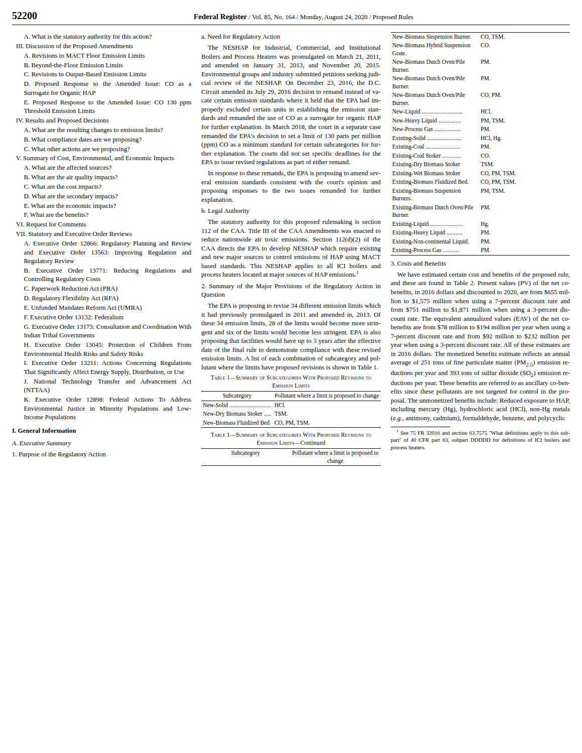52200
Federal Register / Vol. 85, No. 164 / Monday, August 24, 2020 / Proposed Rules
A. What is the statutory authority for this action?
III. Discussion of the Proposed Amendments
A. Revisions to MACT Floor Emission Limits
B. Beyond-the-Floor Emission Limits
C. Revisions to Output-Based Emission Limits
D. Proposed Response to the Amended Issue: CO as a Surrogate for Organic HAP
E. Proposed Response to the Amended Issue: CO 130 ppm Threshold Emission Limits
IV. Results and Proposed Decisions
A. What are the resulting changes to emission limits?
B. What compliance dates are we proposing?
C. What other actions are we proposing?
V. Summary of Cost, Environmental, and Economic Impacts
A. What are the affected sources?
B. What are the air quality impacts?
C. What are the cost impacts?
D. What are the secondary impacts?
E. What are the economic impacts?
F. What are the benefits?
VI. Request for Comments
VII. Statutory and Executive Order Reviews
A. Executive Order 12866: Regulatory Planning and Review and Executive Order 13563: Improving Regulation and Regulatory Review
B. Executive Order 13771: Reducing Regulations and Controlling Regulatory Costs
C. Paperwork Reduction Act (PRA)
D. Regulatory Flexibility Act (RFA)
E. Unfunded Mandates Reform Act (UMRA)
F. Executive Order 13132: Federalism
G. Executive Order 13175: Consultation and Coordination With Indian Tribal Governments
H. Executive Order 13045: Protection of Children From Environmental Health Risks and Safety Risks
I. Executive Order 13211: Actions Concerning Regulations That Significantly Affect Energy Supply, Distribution, or Use
J. National Technology Transfer and Advancement Act (NTTAA)
K. Executive Order 12898: Federal Actions To Address Environmental Justice in Minority Populations and Low-Income Populations
I. General Information
A. Executive Summary
1. Purpose of the Regulatory Action
a. Need for Regulatory Action
The NESHAP for Industrial, Commercial, and Institutional Boilers and Process Heaters was promulgated on March 21, 2011, and amended on January 31, 2013, and November 20, 2015. Environmental groups and industry submitted petitions seeking judicial review of the NESHAP. On December 23, 2016, the D.C. Circuit amended its July 29, 2016 decision to remand instead of vacate certain emission standards where it held that the EPA had improperly excluded certain units in establishing the emission standards and remanded the use of CO as a surrogate for organic HAP for further explanation. In March 2018, the court in a separate case remanded the EPA's decision to set a limit of 130 parts per million (ppm) CO as a minimum standard for certain subcategories for further explanation. The courts did not set specific deadlines for the EPA to issue revised regulations as part of either remand.
In response to these remands, the EPA is proposing to amend several emission standards consistent with the court's opinion and proposing responses to the two issues remanded for further explanation.
b. Legal Authority
The statutory authority for this proposed rulemaking is section 112 of the CAA. Title III of the CAA Amendments was enacted to reduce nationwide air toxic emissions. Section 112(d)(2) of the CAA directs the EPA to develop NESHAP which require existing and new major sources to control emissions of HAP using MACT based standards. This NESHAP applies to all ICI boilers and process heaters located at major sources of HAP emissions.1
2. Summary of the Major Provisions of the Regulatory Action in Question
The EPA is proposing to revise 34 different emission limits which it had previously promulgated in 2011 and amended in, 2013. Of these 34 emission limits, 28 of the limits would become more stringent and six of the limits would become less stringent. EPA is also proposing that facilities would have up to 3 years after the effective date of the final rule to demonstrate compliance with these revised emission limits. A list of each combination of subcategory and pollutant where the limits have proposed revisions is shown in Table 1.
Table 1—Summary of Subcategories With Proposed Revisions to Emission Limits
| Subcategory | Pollutant where a limit is proposed to change |
| --- | --- |
| New-Solid ............................. | HCl. |
| New-Dry Biomass Stoker ..... | TSM. |
| New-Biomass Fluidized Bed | CO, PM, TSM. |
Table 1—Summary of Subcategories With Proposed Revisions to Emission Limits —Continued
| Subcategory | Pollutant where a limit is proposed to change |
| --- | --- |
| New-Biomass Suspension Burner. | CO, TSM. |
| New-Biomass Hybrid Suspension Grate. | CO. |
| New-Biomass Dutch Oven/Pile Burner. | PM. |
| New-Biomass Dutch Oven/Pile Burner. | PM. |
| New-Biomass Dutch Oven/Pile Burner. | CO, PM. |
| New-Liquid ............................ | HCl. |
| New-Heavy Liquid ................ | PM, TSM. |
| New-Process Gas .................. | PM. |
| Existing-Solid ........................ | HCl, Hg. |
| Existing-Coal ........................ | PM. |
| Existing-Coal Stoker ............. | CO. |
| Existing-Dry Biomass Stoker | TSM. |
| Existing-Wet Biomass Stoker | CO, PM, TSM. |
| Existing-Biomass Fluidized Bed. | CO, PM, TSM. |
| Existing-Biomass Suspension Burners. | PM, TSM. |
| Existing-Biomass Dutch Oven/Pile Burner. | PM. |
| Existing-Liquid ....................... | Hg. |
| Existing-Heavy Liquid ........... | PM. |
| Existing-Non-continental Liquid. | PM. |
| Existing-Process Gas ........... | PM. |
3. Costs and Benefits
We have estimated certain cost and benefits of the proposed rule, and these are found in Table 2. Present values (PV) of the net co-benefits, in 2016 dollars and discounted to 2020, are from $655 million to $1,575 million when using a 7-percent discount rate and from $751 million to $1,871 million when using a 3-percent discount rate. The equivalent annualized values (EAV) of the net co-benefits are from $78 million to $194 million per year when using a 7-percent discount rate and from $92 million to $232 million per year when using a 3-percent discount rate. All of these estimates are in 2016 dollars. The monetized benefits estimate reflects an annual average of 251 tons of fine particulate matter (PM2.5) emission reductions per year and 393 tons of sulfur dioxide (SO2) emission reductions per year. These benefits are referred to as ancillary co-benefits since these pollutants are not targeted for control in the proposal. The unmonetized benefits include: Reduced exposure to HAP, including mercury (Hg), hydrochloric acid (HCl), non-Hg metals (e.g., antimony, cadmium), formaldehyde, benzene, and polycyclic
1 See 75 FR 32016 and section 63.7575 ''What definitions apply to this subpart'' of 40 CFR part 63, subpart DDDDD for definitions of ICI boilers and process heaters.